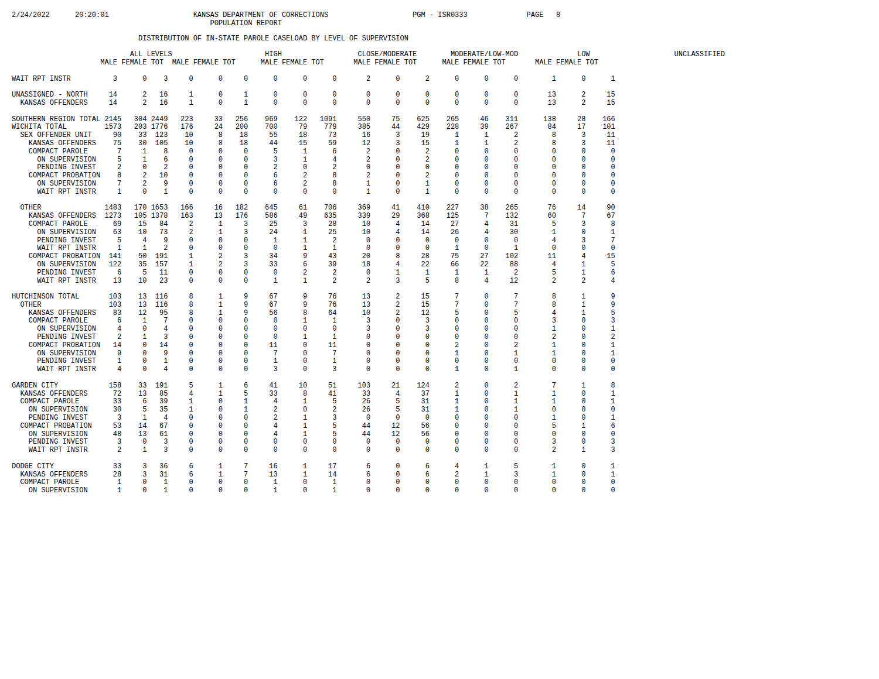2/24/2022      20:20:01                    KANSAS DEPARTMENT OF CORRECTIONS                    PGM - ISR0333              PAGE   8
                                               POPULATION REPORT
                              DISTRIBUTION OF IN-STATE PAROLE CASELOAD BY LEVEL OF SUPERVISION

                            ALL LEVELS                      HIGH                  CLOSE/MODERATE        MODERATE/LOW-MOD              LOW                    UNCLASSIFIED
                     MALE FEMALE TOT  MALE FEMALE TOT      MALE FEMALE TOT       MALE FEMALE TOT      MALE FEMALE TOT       MALE FEMALE TOT

WAIT RPT INSTR          3      0    3     0      0     0      0      0      0       2      0      2      0      0      0        1      0      1

UNASSIGNED - NORTH     14      2   16     1      0     1      0      0      0       0      0      0      0      0      0       13      2     15
  KANSAS OFFENDERS     14      2   16     1      0     1      0      0      0       0      0      0      0      0      0       13      2     15

SOUTHERN REGION TOTAL 2145   304 2449   223     33   256    969    122   1091     550     75    625    265     46    311      138     28    166
WICHITA TOTAL         1573   203 1776   176     24   200    700     79    779     385     44    429    228     39    267       84     17    101
  SEX OFFENDER UNIT     90    33  123    10      8    18     55     18     73      16      3     19      1      1      2        8      3     11
    KANSAS OFFENDERS    75    30  105    10      8    18     44     15     59      12      3     15      1      1      2        8      3     11
    COMPACT PAROLE       7     1    8     0      0     0      5      1      6       2      0      2      0      0      0        0      0      0
      ON SUPERVISION     5     1    6     0      0     0      3      1      4       2      0      2      0      0      0        0      0      0
      PENDING INVEST     2     0    2     0      0     0      2      0      2       0      0      0      0      0      0        0      0      0
    COMPACT PROBATION    8     2   10     0      0     0      6      2      8       2      0      2      0      0      0        0      0      0
      ON SUPERVISION     7     2    9     0      0     0      6      2      8       1      0      1      0      0      0        0      0      0
      WAIT RPT INSTR     1     0    1     0      0     0      0      0      0       1      0      1      0      0      0        0      0      0

  OTHER               1483   170 1653   166     16   182    645     61    706     369     41    410    227     38    265       76     14     90
    KANSAS OFFENDERS  1273   105 1378   163     13   176    586     49    635     339     29    368    125      7    132       60      7     67
    COMPACT PAROLE      69    15   84     2      1     3     25      3     28      10      4     14     27      4     31        5      3      8
      ON SUPERVISION    63    10   73     2      1     3     24      1     25      10      4     14     26      4     30        1      0      1
      PENDING INVEST     5     4    9     0      0     0      1      1      2       0      0      0      0      0      0        4      3      7
      WAIT RPT INSTR     1     1    2     0      0     0      0      1      1       0      0      0      1      0      1        0      0      0
    COMPACT PROBATION  141    50  191     1      2     3     34      9     43      20      8     28     75     27    102       11      4     15
      ON SUPERVISION   122    35  157     1      2     3     33      6     39      18      4     22     66     22     88        4      1      5
      PENDING INVEST     6     5   11     0      0     0      0      2      2       0      1      1      1      1      2        5      1      6
      WAIT RPT INSTR    13    10   23     0      0     0      1      1      2       2      3      5      8      4     12        2      2      4

HUTCHINSON TOTAL       103    13  116     8      1     9     67      9     76      13      2     15      7      0      7        8      1      9
  OTHER                103    13  116     8      1     9     67      9     76      13      2     15      7      0      7        8      1      9
    KANSAS OFFENDERS    83    12   95     8      1     9     56      8     64      10      2     12      5      0      5        4      1      5
    COMPACT PAROLE       6     1    7     0      0     0      0      1      1       3      0      3      0      0      0        3      0      3
      ON SUPERVISION     4     0    4     0      0     0      0      0      0       3      0      3      0      0      0        1      0      1
      PENDING INVEST     2     1    3     0      0     0      0      1      1       0      0      0      0      0      0        2      0      2
    COMPACT PROBATION   14     0   14     0      0     0     11      0     11       0      0      0      2      0      2        1      0      1
      ON SUPERVISION     9     0    9     0      0     0      7      0      7       0      0      0      1      0      1        1      0      1
      PENDING INVEST     1     0    1     0      0     0      1      0      1       0      0      0      0      0      0        0      0      0
      WAIT RPT INSTR     4     0    4     0      0     0      3      0      3       0      0      0      1      0      1        0      0      0

GARDEN CITY            158    33  191     5      1     6     41     10     51     103     21    124      2      0      2        7      1      8
  KANSAS OFFENDERS      72    13   85     4      1     5     33      8     41      33      4     37      1      0      1        1      0      1
  COMPACT PAROLE        33     6   39     1      0     1      4      1      5      26      5     31      1      0      1        1      0      1
    ON SUPERVISION      30     5   35     1      0     1      2      0      2      26      5     31      1      0      1        0      0      0
    PENDING INVEST       3     1    4     0      0     0      2      1      3       0      0      0      0      0      0        1      0      1
  COMPACT PROBATION     53    14   67     0      0     0      4      1      5      44     12     56      0      0      0        5      1      6
    ON SUPERVISION      48    13   61     0      0     0      4      1      5      44     12     56      0      0      0        0      0      0
    PENDING INVEST       3     0    3     0      0     0      0      0      0       0      0      0      0      0      0        3      0      3
    WAIT RPT INSTR       2     1    3     0      0     0      0      0      0       0      0      0      0      0      0        2      1      3

DODGE CITY              33     3   36     6      1     7     16      1     17       6      0      6      4      1      5        1      0      1
  KANSAS OFFENDERS      28     3   31     6      1     7     13      1     14       6      0      6      2      1      3        1      0      1
  COMPACT PAROLE         1     0    1     0      0     0      1      0      1       0      0      0      0      0      0        0      0      0
    ON SUPERVISION       1     0    1     0      0     0      1      0      1       0      0      0      0      0      0        0      0      0